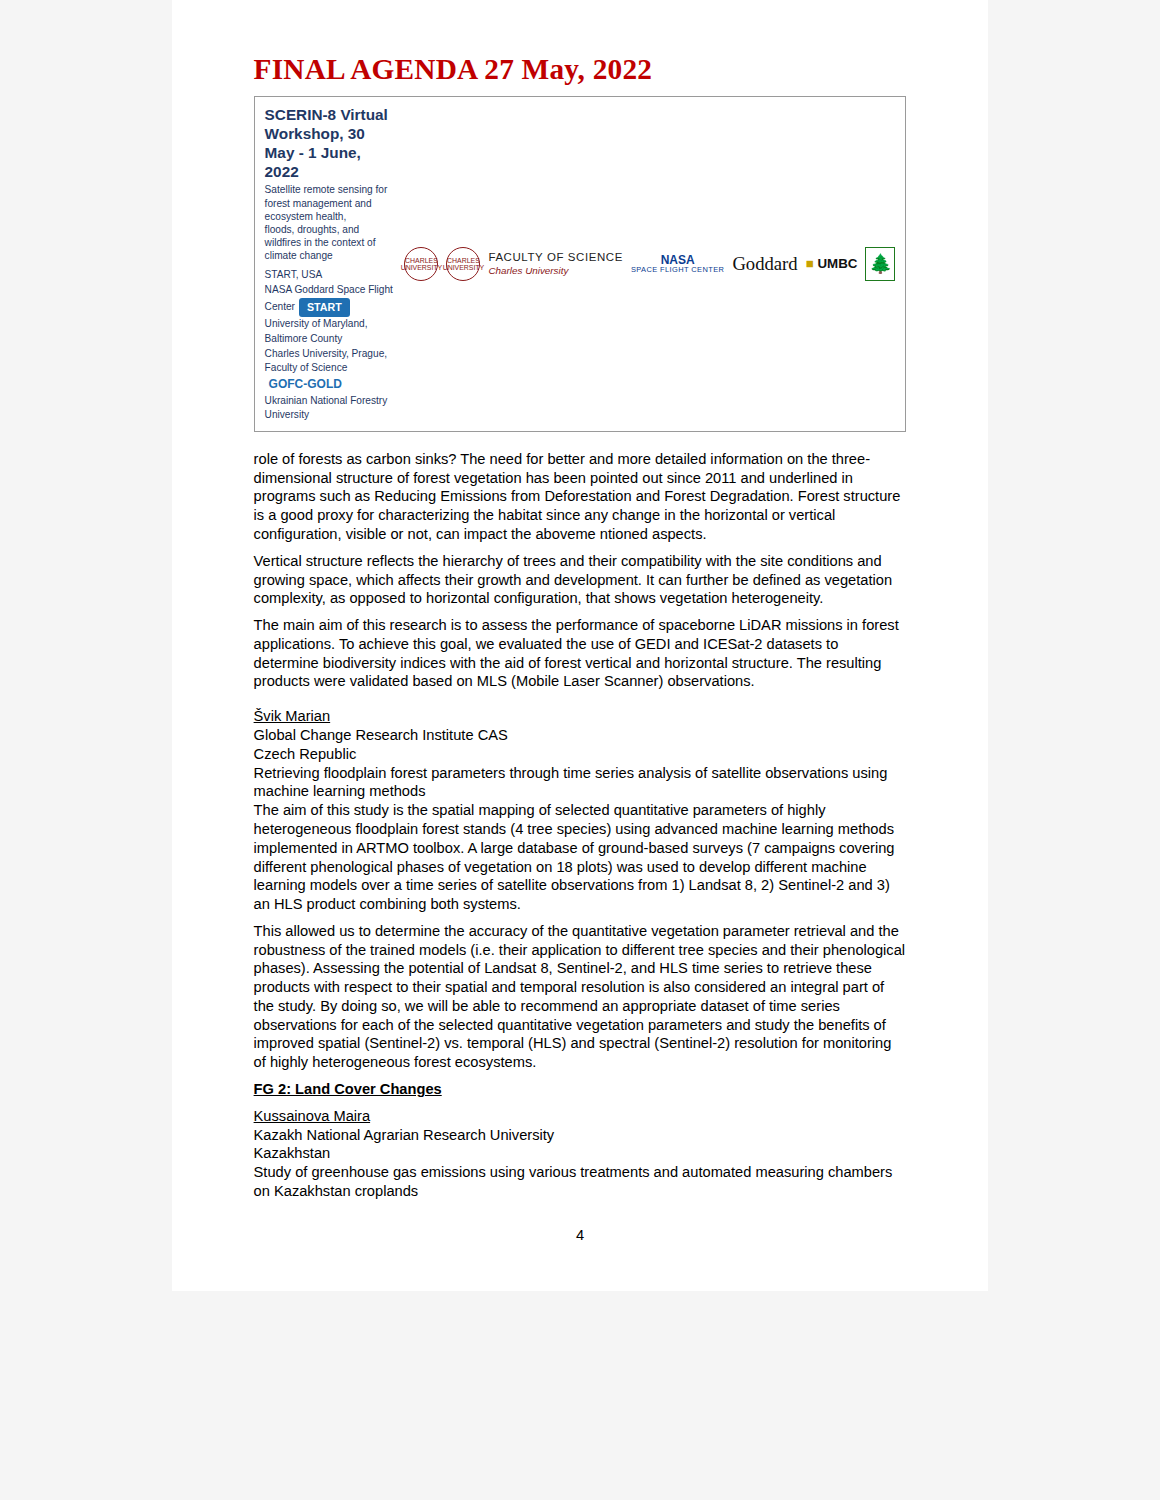FINAL AGENDA 27 May, 2022
SCERIN-8 Virtual Workshop, 30 May - 1 June, 2022
Satellite remote sensing for forest management and ecosystem health,
floods, droughts, and wildfires in the context of climate change
START, USA
NASA Goddard Space Flight CenterSTART
University of Maryland, Baltimore County
Charles University, Prague, Faculty of ScienceGOFC-GOLD
Ukrainian National Forestry University
CHARLES
UNIVERSITY
CHARLES
UNIVERSITY
FACULTY OF SCIENCE Charles University
NASASPACE FLIGHT CENTER
Goddard
■ UMBC
🌲
role of forests as carbon sinks? The need for better and more detailed information on the three-dimensional structure of forest vegetation has been pointed out since 2011 and underlined in programs such as Reducing Emissions from Deforestation and Forest Degradation. Forest structure is a good proxy for characterizing the habitat since any change in the horizontal or vertical configuration, visible or not, can impact the aboveme ntioned aspects.
Vertical structure reflects the hierarchy of trees and their compatibility with the site conditions and growing space, which affects their growth and development. It can further be defined as vegetation complexity, as opposed to horizontal configuration, that shows vegetation heterogeneity.
The main aim of this research is to assess the performance of spaceborne LiDAR missions in forest applications. To achieve this goal, we evaluated the use of GEDI and ICESat-2 datasets to determine biodiversity indices with the aid of forest vertical and horizontal structure. The resulting products were validated based on MLS (Mobile Laser Scanner) observations.
Švik Marian
Global Change Research Institute CAS
Czech Republic
Retrieving floodplain forest parameters through time series analysis of satellite observations using machine learning methods
The aim of this study is the spatial mapping of selected quantitative parameters of highly heterogeneous floodplain forest stands (4 tree species) using advanced machine learning methods implemented in ARTMO toolbox. A large database of ground-based surveys (7 campaigns covering different phenological phases of vegetation on 18 plots) was used to develop different machine learning models over a time series of satellite observations from 1) Landsat 8, 2) Sentinel-2 and 3) an HLS product combining both systems.
This allowed us to determine the accuracy of the quantitative vegetation parameter retrieval and the robustness of the trained models (i.e. their application to different tree species and their phenological phases). Assessing the potential of Landsat 8, Sentinel-2, and HLS time series to retrieve these products with respect to their spatial and temporal resolution is also considered an integral part of the study. By doing so, we will be able to recommend an appropriate dataset of time series observations for each of the selected quantitative vegetation parameters and study the benefits of improved spatial (Sentinel-2) vs. temporal (HLS) and spectral (Sentinel-2) resolution for monitoring of highly heterogeneous forest ecosystems.
FG 2: Land Cover Changes
Kussainova Maira
Kazakh National Agrarian Research University
Kazakhstan
Study of greenhouse gas emissions using various treatments and automated measuring chambers on Kazakhstan croplands
4